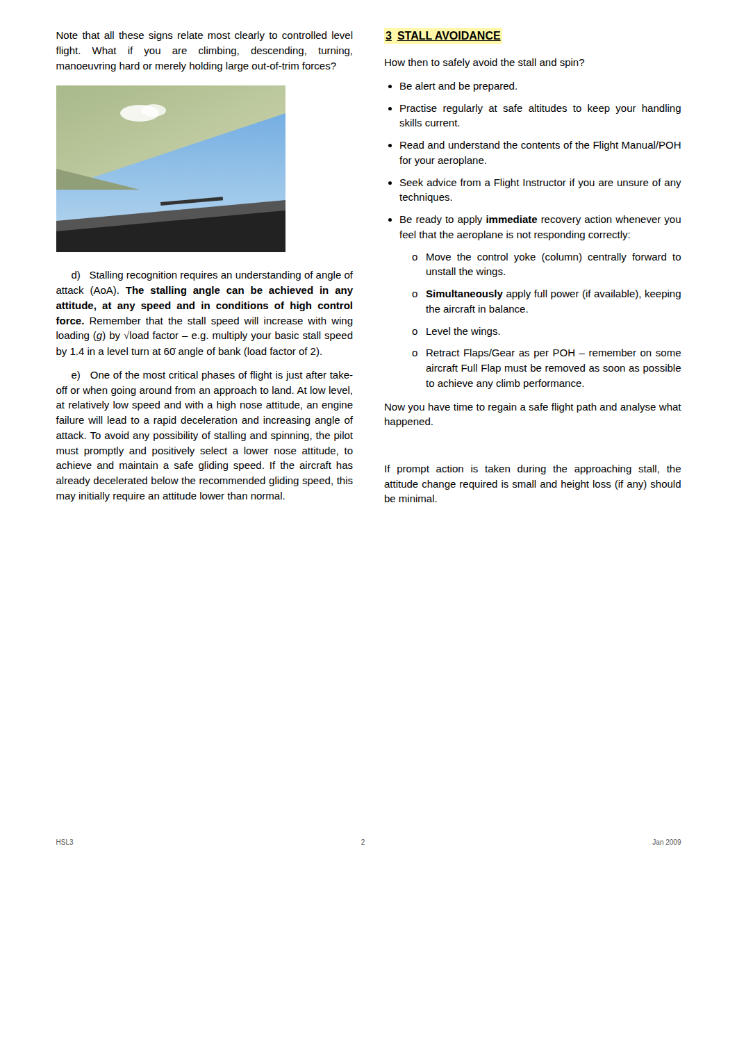Note that all these signs relate most clearly to controlled level flight. What if you are climbing, descending, turning, manoeuvring hard or merely holding large out-of-trim forces?
d) Stalling recognition requires an understanding of angle of attack (AoA). The stalling angle can be achieved in any attitude, at any speed and in conditions of high control force. Remember that the stall speed will increase with wing loading (g) by √load factor – e.g. multiply your basic stall speed by 1.4 in a level turn at 60̇ angle of bank (load factor of 2).
e) One of the most critical phases of flight is just after take-off or when going around from an approach to land. At low level, at relatively low speed and with a high nose attitude, an engine failure will lead to a rapid deceleration and increasing angle of attack. To avoid any possibility of stalling and spinning, the pilot must promptly and positively select a lower nose attitude, to achieve and maintain a safe gliding speed. If the aircraft has already decelerated below the recommended gliding speed, this may initially require an attitude lower than normal.
3 STALL AVOIDANCE
How then to safely avoid the stall and spin?
Be alert and be prepared.
Practise regularly at safe altitudes to keep your handling skills current.
Read and understand the contents of the Flight Manual/POH for your aeroplane.
Seek advice from a Flight Instructor if you are unsure of any techniques.
Be ready to apply immediate recovery action whenever you feel that the aeroplane is not responding correctly:
Move the control yoke (column) centrally forward to unstall the wings.
Simultaneously apply full power (if available), keeping the aircraft in balance.
Level the wings.
Retract Flaps/Gear as per POH – remember on some aircraft Full Flap must be removed as soon as possible to achieve any climb performance.
Now you have time to regain a safe flight path and analyse what happened.
If prompt action is taken during the approaching stall, the attitude change required is small and height loss (if any) should be minimal.
HSL3
2
Jan 2009